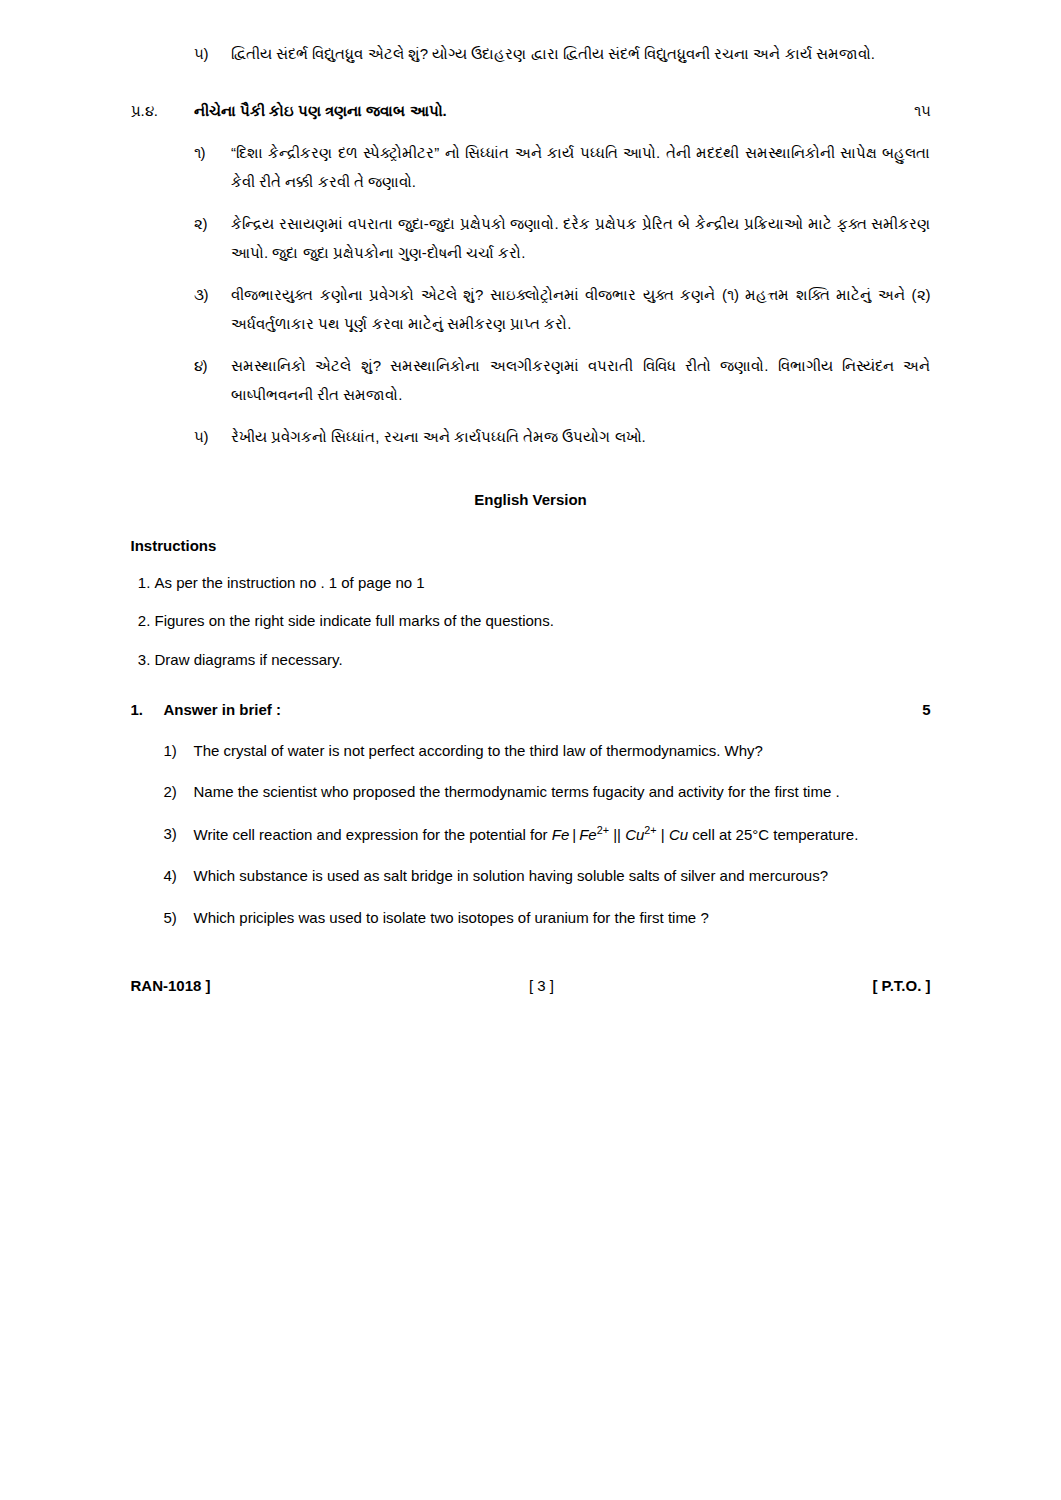૫) દ્વિતીય સંદર્ભ વિદ્યુતધ્રુવ એટલે શું? યોગ્ય ઉદાહરણ દ્વારા દ્વિતીય સંદર્ભ વિદ્યુતધ્રુવની રચના અને કાર્ય સમજાવો.
પ્ર.૪. નીચેના પૈકી કોઇ પણ ત્રણના જવાબ આપો. ૧૫
૧)“દિશા કેન્દ્રીકરણ દળ સ્પેક્ટ્રોમીટર” નો સિધ્ધાંત અને કાર્ય પધ્ધતિ આપો. તેની મદદથી સમસ્થાનિકોની સાપેક્ષ બહુલતા કેવી રીતે નક્કી કરવી તે જણાવો.
૨) કેન્દ્રિય રસાયણમાં વપરાતા જુદા-જુદા પ્રક્ષેપકો જણાવો. દરેક પ્રક્ષેપક પ્રેરિત બે કેન્દ્રીય પ્રક્રિયાઓ માટે ફક્ત સમીકરણ આપો. જુદા જુદા પ્રક્ષેપકોના ગુણ-દોષની ચર્ચા કરો.
૩) વીજભારયુક્ત કણોના પ્રવેગકો એટલે શું? સાઇક્લોટ્રોનમાં વીજભાર યુક્ત કણને (૧) મહત્તમ શક્તિ માટેનું અને (૨) અર્ધવર્તુળાકાર પથ પૂર્ણ કરવા માટેનું સમીકરણ પ્રાપ્ત કરો.
૪) સમસ્થાનિકો એટલે શું? સમસ્થાનિકોના અલગીકરણમાં વપરાતી વિવિધ રીતો જણાવો. વિભાગીય નિસ્યંદન અને બાષ્પીભવનની રીત સમજાવો.
૫) રેખીય પ્રવેગકનો સિધ્ધાંત, રચના અને કાર્યપધ્ધતિ તેમજ ઉપયોગ લખો.
English Version
Instructions
As per the instruction no . 1 of page no 1
Figures on the right side indicate full marks of the questions.
Draw diagrams if necessary.
1. Answer in brief : 5
1) The crystal of water is not perfect according to the third law of thermodynamics. Why?
2) Name the scientist who proposed the thermodynamic terms fugacity and activity for the first time .
3) Write cell reaction and expression for the potential for Fe | Fe2+ || Cu2+ | Cu cell at 25°C temperature.
4) Which substance is used as salt bridge in solution having soluble salts of silver and mercurous?
5) Which priciples was used to isolate two isotopes of uranium for the first time ?
RAN-1018 ] [ 3 ] [ P.T.O. ]